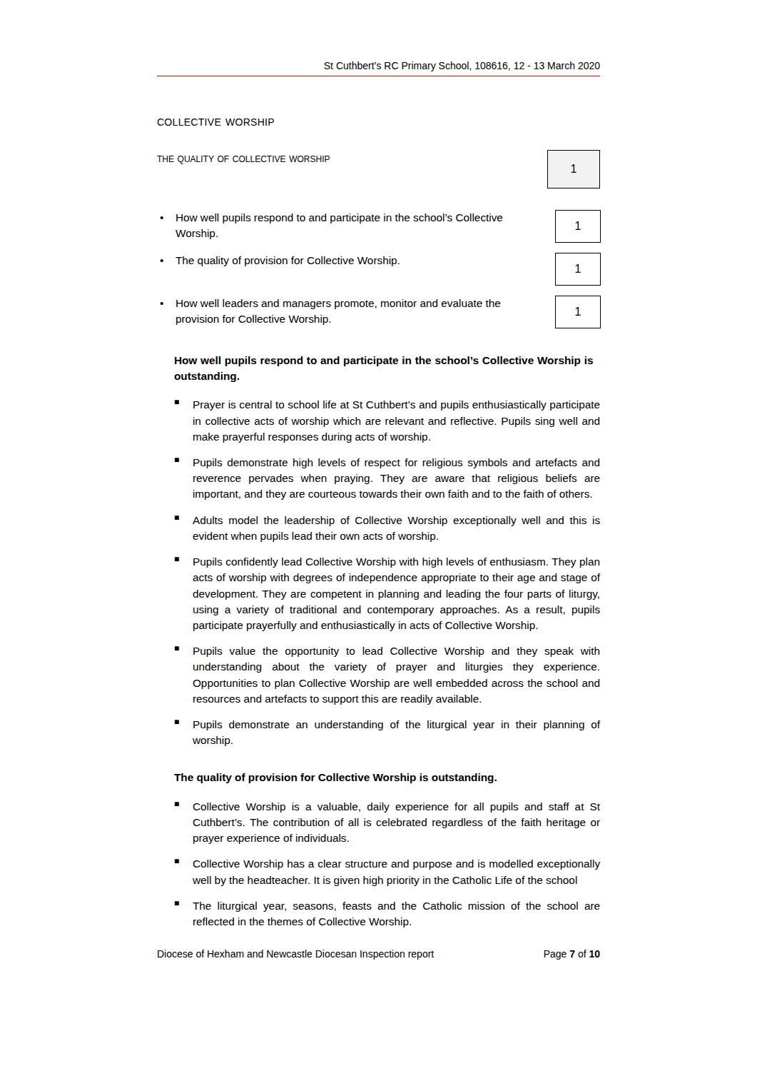St Cuthbert’s RC Primary School, 108616, 12 - 13 March 2020
Collective Worship
The Quality of Collective Worship
1
• How well pupils respond to and participate in the school’s Collective Worship. 1
• The quality of provision for Collective Worship. 1
• How well leaders and managers promote, monitor and evaluate the provision for Collective Worship. 1
How well pupils respond to and participate in the school’s Collective Worship is outstanding.
Prayer is central to school life at St Cuthbert’s and pupils enthusiastically participate in collective acts of worship which are relevant and reflective. Pupils sing well and make prayerful responses during acts of worship.
Pupils demonstrate high levels of respect for religious symbols and artefacts and reverence pervades when praying. They are aware that religious beliefs are important, and they are courteous towards their own faith and to the faith of others.
Adults model the leadership of Collective Worship exceptionally well and this is evident when pupils lead their own acts of worship.
Pupils confidently lead Collective Worship with high levels of enthusiasm. They plan acts of worship with degrees of independence appropriate to their age and stage of development. They are competent in planning and leading the four parts of liturgy, using a variety of traditional and contemporary approaches. As a result, pupils participate prayerfully and enthusiastically in acts of Collective Worship.
Pupils value the opportunity to lead Collective Worship and they speak with understanding about the variety of prayer and liturgies they experience. Opportunities to plan Collective Worship are well embedded across the school and resources and artefacts to support this are readily available.
Pupils demonstrate an understanding of the liturgical year in their planning of worship.
The quality of provision for Collective Worship is outstanding.
Collective Worship is a valuable, daily experience for all pupils and staff at St Cuthbert’s. The contribution of all is celebrated regardless of the faith heritage or prayer experience of individuals.
Collective Worship has a clear structure and purpose and is modelled exceptionally well by the headteacher. It is given high priority in the Catholic Life of the school
The liturgical year, seasons, feasts and the Catholic mission of the school are reflected in the themes of Collective Worship.
Diocese of Hexham and Newcastle Diocesan Inspection report Page 7 of 10